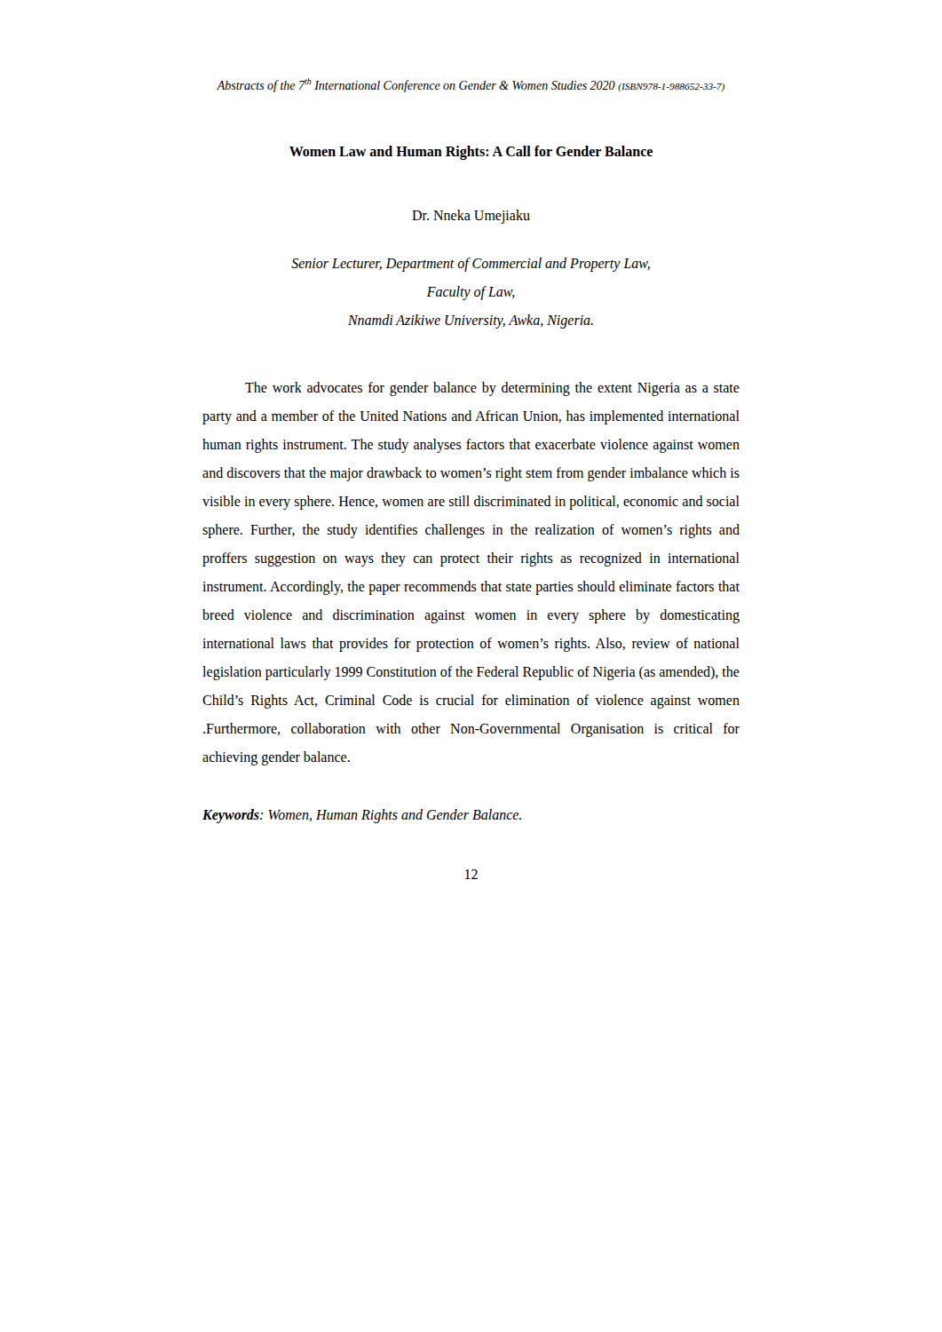Abstracts of the 7th International Conference on Gender & Women Studies 2020 (ISBN978-1-988652-33-7)
Women Law and Human Rights: A Call for Gender Balance
Dr. Nneka Umejiaku
Senior Lecturer, Department of Commercial and Property Law,
Faculty of Law,
Nnamdi Azikiwe University, Awka, Nigeria.
The work advocates for gender balance by determining the extent Nigeria as a state party and a member of the United Nations and African Union, has implemented international human rights instrument. The study analyses factors that exacerbate violence against women and discovers that the major drawback to women’s right stem from gender imbalance which is visible in every sphere. Hence, women are still discriminated in political, economic and social sphere. Further, the study identifies challenges in the realization of women’s rights and proffers suggestion on ways they can protect their rights as recognized in international instrument. Accordingly, the paper recommends that state parties should eliminate factors that breed violence and discrimination against women in every sphere by domesticating international laws that provides for protection of women’s rights. Also, review of national legislation particularly 1999 Constitution of the Federal Republic of Nigeria (as amended), the Child’s Rights Act, Criminal Code is crucial for elimination of violence against women .Furthermore, collaboration with other Non-Governmental Organisation is critical for achieving gender balance.
Keywords: Women, Human Rights and Gender Balance.
12